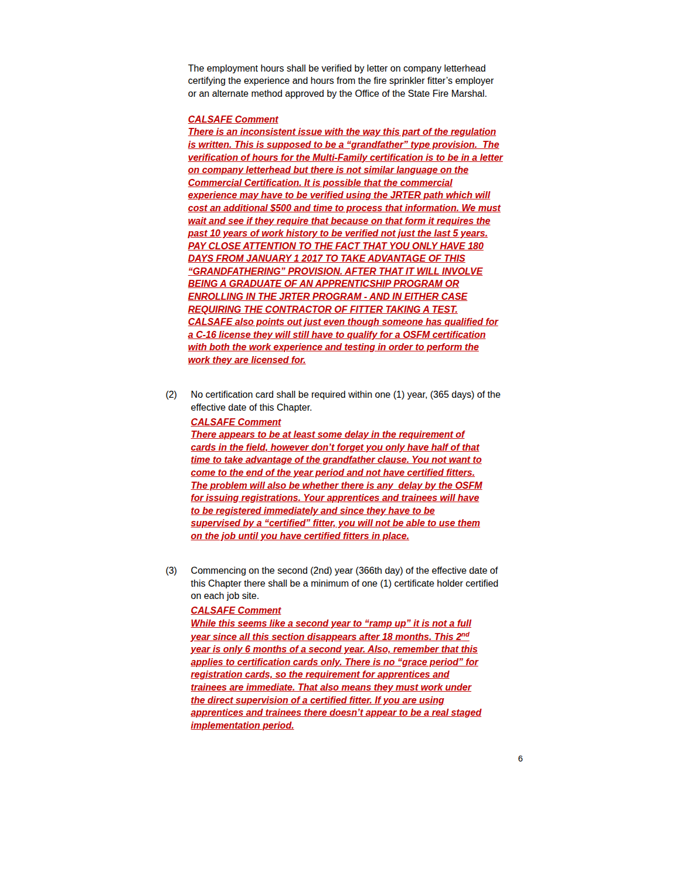The employment hours shall be verified by letter on company letterhead certifying the experience and hours from the fire sprinkler fitter’s employer or an alternate method approved by the Office of the State Fire Marshal.
CALSAFE Comment
There is an inconsistent issue with the way this part of the regulation is written. This is supposed to be a “grandfather” type provision. The verification of hours for the Multi-Family certification is to be in a letter on company letterhead but there is not similar language on the Commercial Certification. It is possible that the commercial experience may have to be verified using the JRTER path which will cost an additional $500 and time to process that information. We must wait and see if they require that because on that form it requires the past 10 years of work history to be verified not just the last 5 years. PAY CLOSE ATTENTION TO THE FACT THAT YOU ONLY HAVE 180 DAYS FROM JANUARY 1 2017 TO TAKE ADVANTAGE OF THIS “GRANDFATHERING” PROVISION. AFTER THAT IT WILL INVOLVE BEING A GRADUATE OF AN APPRENTICSHIP PROGRAM OR ENROLLING IN THE JRTER PROGRAM - AND IN EITHER CASE REQUIRING THE CONTRACTOR OF FITTER TAKING A TEST.
CALSAFE also points out just even though someone has qualified for a C-16 license they will still have to qualify for a OSFM certification with both the work experience and testing in order to perform the work they are licensed for.
(2)
No certification card shall be required within one (1) year, (365 days) of the effective date of this Chapter.
CALSAFE Comment
There appears to be at least some delay in the requirement of cards in the field, however don’t forget you only have half of that time to take advantage of the grandfather clause. You not want to come to the end of the year period and not have certified fitters. The problem will also be whether there is any delay by the OSFM for issuing registrations. Your apprentices and trainees will have to be registered immediately and since they have to be supervised by a “certified” fitter, you will not be able to use them on the job until you have certified fitters in place.
(3)
Commencing on the second (2nd) year (366th day) of the effective date of this Chapter there shall be a minimum of one (1) certificate holder certified on each job site.
CALSAFE Comment
While this seems like a second year to “ramp up” it is not a full year since all this section disappears after 18 months. This 2nd year is only 6 months of a second year. Also, remember that this applies to certification cards only. There is no “grace period” for registration cards, so the requirement for apprentices and trainees are immediate. That also means they must work under the direct supervision of a certified fitter. If you are using apprentices and trainees there doesn’t appear to be a real staged implementation period.
6